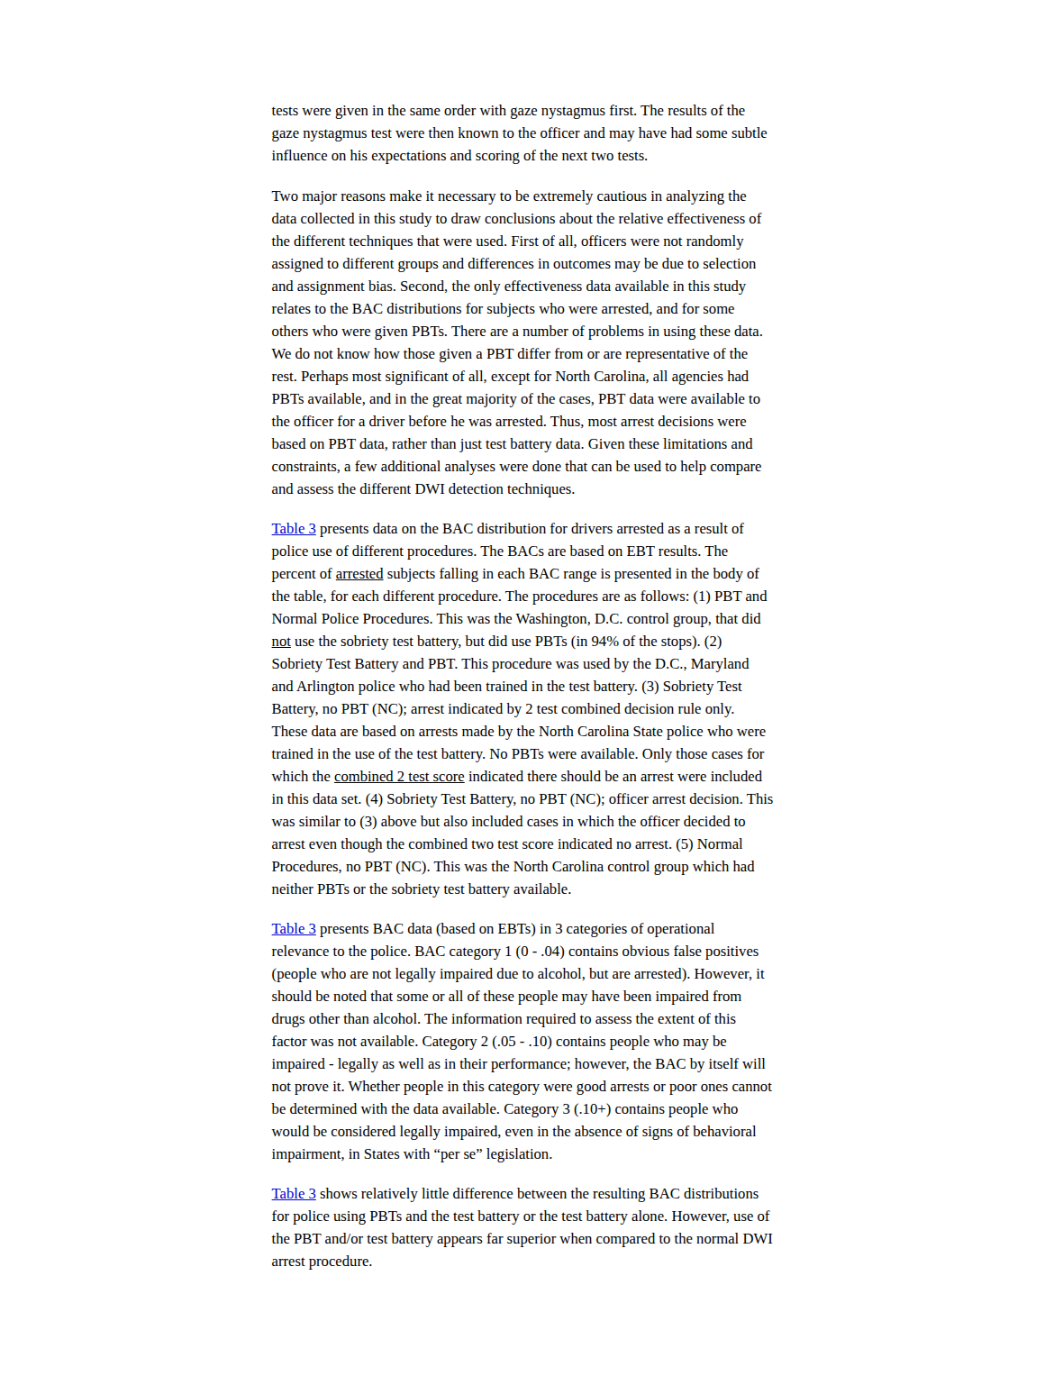tests were given in the same order with gaze nystagmus first. The results of the gaze nystagmus test were then known to the officer and may have had some subtle influence on his expectations and scoring of the next two tests.
Two major reasons make it necessary to be extremely cautious in analyzing the data collected in this study to draw conclusions about the relative effectiveness of the different techniques that were used. First of all, officers were not randomly assigned to different groups and differences in outcomes may be due to selection and assignment bias. Second, the only effectiveness data available in this study relates to the BAC distributions for subjects who were arrested, and for some others who were given PBTs. There are a number of problems in using these data. We do not know how those given a PBT differ from or are representative of the rest. Perhaps most significant of all, except for North Carolina, all agencies had PBTs available, and in the great majority of the cases, PBT data were available to the officer for a driver before he was arrested. Thus, most arrest decisions were based on PBT data, rather than just test battery data. Given these limitations and constraints, a few additional analyses were done that can be used to help compare and assess the different DWI detection techniques.
Table 3 presents data on the BAC distribution for drivers arrested as a result of police use of different procedures. The BACs are based on EBT results. The percent of arrested subjects falling in each BAC range is presented in the body of the table, for each different procedure. The procedures are as follows: (1) PBT and Normal Police Procedures. This was the Washington, D.C. control group, that did not use the sobriety test battery, but did use PBTs (in 94% of the stops). (2) Sobriety Test Battery and PBT. This procedure was used by the D.C., Maryland and Arlington police who had been trained in the test battery. (3) Sobriety Test Battery, no PBT (NC); arrest indicated by 2 test combined decision rule only. These data are based on arrests made by the North Carolina State police who were trained in the use of the test battery. No PBTs were available. Only those cases for which the combined 2 test score indicated there should be an arrest were included in this data set. (4) Sobriety Test Battery, no PBT (NC); officer arrest decision. This was similar to (3) above but also included cases in which the officer decided to arrest even though the combined two test score indicated no arrest. (5) Normal Procedures, no PBT (NC). This was the North Carolina control group which had neither PBTs or the sobriety test battery available.
Table 3 presents BAC data (based on EBTs) in 3 categories of operational relevance to the police. BAC category 1 (0 - .04) contains obvious false positives (people who are not legally impaired due to alcohol, but are arrested). However, it should be noted that some or all of these people may have been impaired from drugs other than alcohol. The information required to assess the extent of this factor was not available. Category 2 (.05 - .10) contains people who may be impaired - legally as well as in their performance; however, the BAC by itself will not prove it. Whether people in this category were good arrests or poor ones cannot be determined with the data available. Category 3 (.10+) contains people who would be considered legally impaired, even in the absence of signs of behavioral impairment, in States with “per se” legislation.
Table 3 shows relatively little difference between the resulting BAC distributions for police using PBTs and the test battery or the test battery alone. However, use of the PBT and/or test battery appears far superior when compared to the normal DWI arrest procedure.